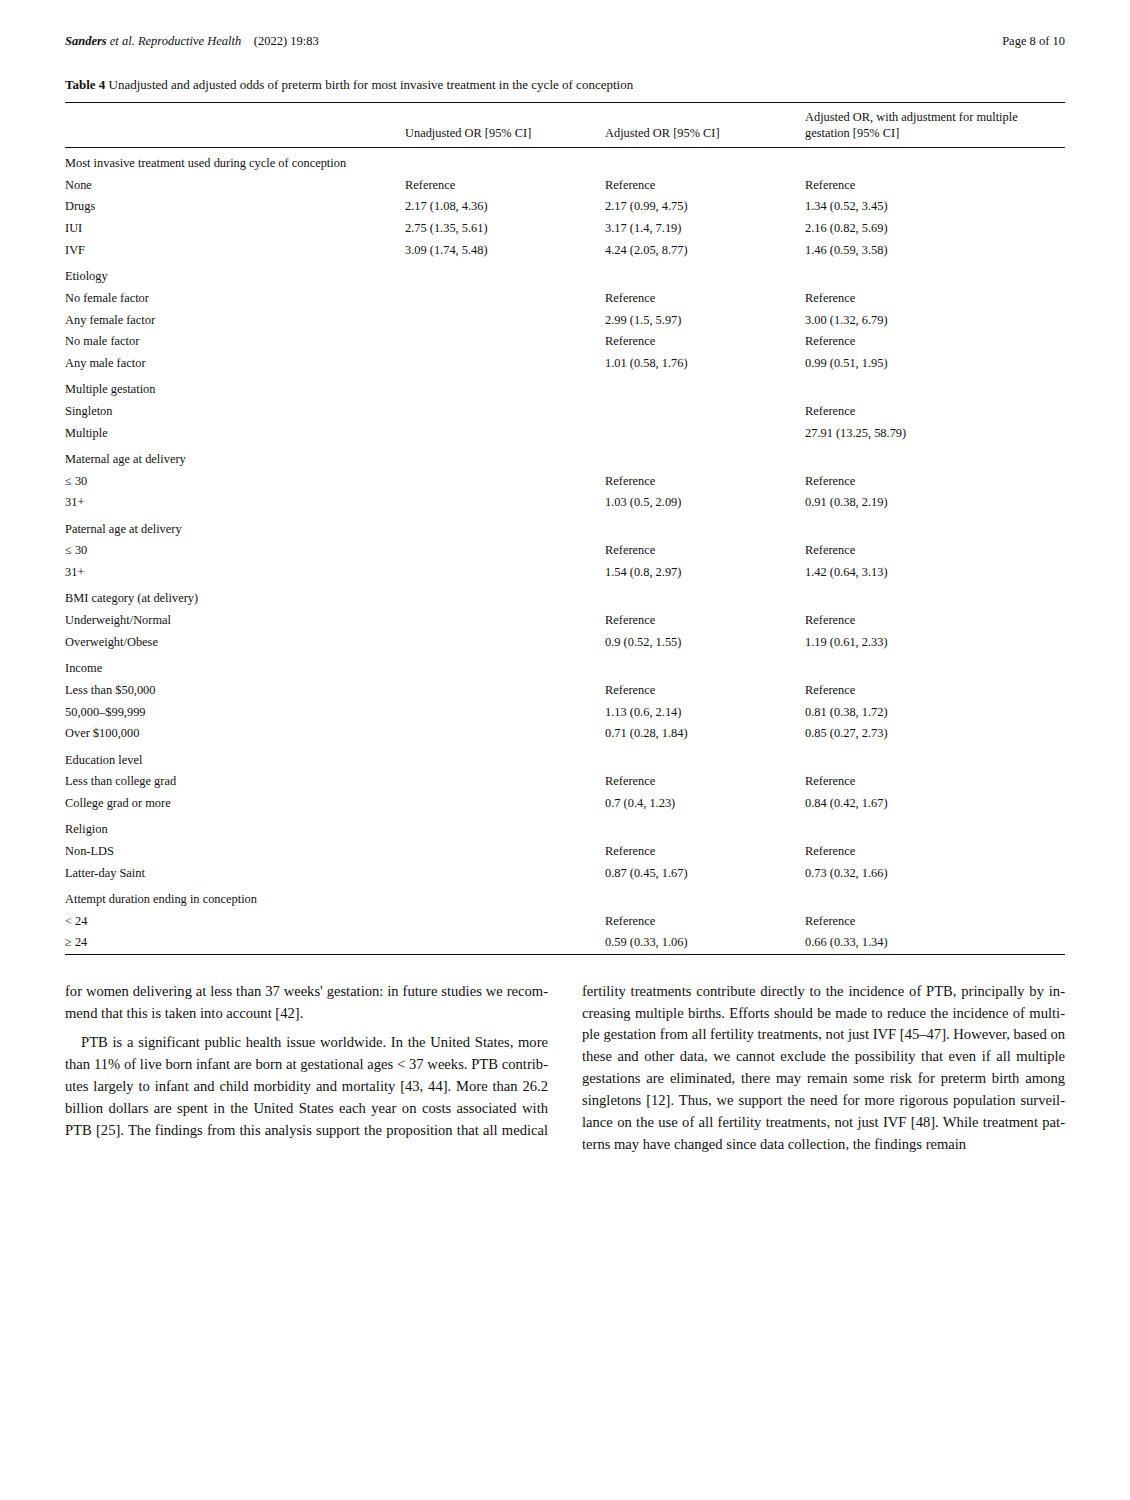Sanders et al. Reproductive Health (2022) 19:83
Page 8 of 10
Table 4 Unadjusted and adjusted odds of preterm birth for most invasive treatment in the cycle of conception
| | Unadjusted OR [95% CI] | Adjusted OR [95% CI] | Adjusted OR, with adjustment for multiple gestation [95% CI] |
| --- | --- | --- | --- |
| Most invasive treatment used during cycle of conception | | | |
| None | Reference | Reference | Reference |
| Drugs | 2.17 (1.08, 4.36) | 2.17 (0.99, 4.75) | 1.34 (0.52, 3.45) |
| IUI | 2.75 (1.35, 5.61) | 3.17 (1.4, 7.19) | 2.16 (0.82, 5.69) |
| IVF | 3.09 (1.74, 5.48) | 4.24 (2.05, 8.77) | 1.46 (0.59, 3.58) |
| Etiology | | | |
| No female factor | | Reference | Reference |
| Any female factor | | 2.99 (1.5, 5.97) | 3.00 (1.32, 6.79) |
| No male factor | | Reference | Reference |
| Any male factor | | 1.01 (0.58, 1.76) | 0.99 (0.51, 1.95) |
| Multiple gestation | | | |
| Singleton | | | Reference |
| Multiple | | | 27.91 (13.25, 58.79) |
| Maternal age at delivery | | | |
| ≤ 30 | | Reference | Reference |
| 31+ | | 1.03 (0.5, 2.09) | 0.91 (0.38, 2.19) |
| Paternal age at delivery | | | |
| ≤ 30 | | Reference | Reference |
| 31+ | | 1.54 (0.8, 2.97) | 1.42 (0.64, 3.13) |
| BMI category (at delivery) | | | |
| Underweight/Normal | | Reference | Reference |
| Overweight/Obese | | 0.9 (0.52, 1.55) | 1.19 (0.61, 2.33) |
| Income | | | |
| Less than $50,000 | | Reference | Reference |
| 50,000–$99,999 | | 1.13 (0.6, 2.14) | 0.81 (0.38, 1.72) |
| Over $100,000 | | 0.71 (0.28, 1.84) | 0.85 (0.27, 2.73) |
| Education level | | | |
| Less than college grad | | Reference | Reference |
| College grad or more | | 0.7 (0.4, 1.23) | 0.84 (0.42, 1.67) |
| Religion | | | |
| Non-LDS | | Reference | Reference |
| Latter-day Saint | | 0.87 (0.45, 1.67) | 0.73 (0.32, 1.66) |
| Attempt duration ending in conception | | | |
| < 24 | | Reference | Reference |
| ≥ 24 | | 0.59 (0.33, 1.06) | 0.66 (0.33, 1.34) |
for women delivering at less than 37 weeks' gestation: in future studies we recommend that this is taken into account [42].
PTB is a significant public health issue worldwide. In the United States, more than 11% of live born infant are born at gestational ages < 37 weeks. PTB contributes largely to infant and child morbidity and mortality [43, 44]. More than 26.2 billion dollars are spent in the United States each year on costs associated with PTB [25]. The findings from this analysis support the proposition that all medical fertility treatments contribute directly to the incidence of PTB, principally by increasing multiple births. Efforts should be made to reduce the incidence of multiple gestation from all fertility treatments, not just IVF [45–47]. However, based on these and other data, we cannot exclude the possibility that even if all multiple gestations are eliminated, there may remain some risk for preterm birth among singletons [12]. Thus, we support the need for more rigorous population surveillance on the use of all fertility treatments, not just IVF [48]. While treatment patterns may have changed since data collection, the findings remain